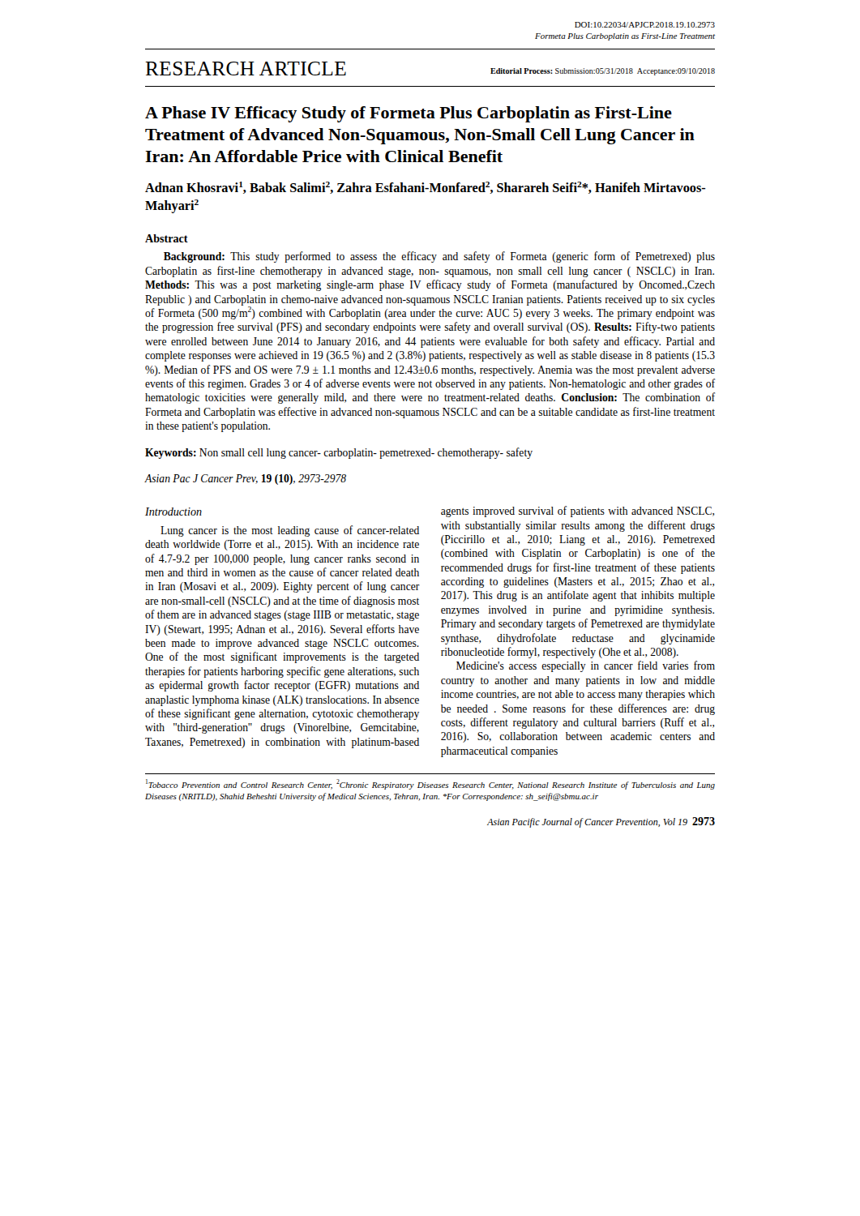DOI:10.22034/APJCP.2018.19.10.2973
Formeta Plus Carboplatin as First-Line Treatment
RESEARCH ARTICLE
Editorial Process: Submission:05/31/2018 Acceptance:09/10/2018
A Phase IV Efficacy Study of Formeta Plus Carboplatin as First-Line Treatment of Advanced Non-Squamous, Non-Small Cell Lung Cancer in Iran: An Affordable Price with Clinical Benefit
Adnan Khosravi1, Babak Salimi2, Zahra Esfahani-Monfared2, Sharareh Seifi2*, Hanifeh Mirtavoos-Mahyari2
Abstract
Background: This study performed to assess the efficacy and safety of Formeta (generic form of Pemetrexed) plus Carboplatin as first-line chemotherapy in advanced stage, non- squamous, non small cell lung cancer ( NSCLC) in Iran. Methods: This was a post marketing single-arm phase IV efficacy study of Formeta (manufactured by Oncomed.,Czech Republic ) and Carboplatin in chemo-naive advanced non-squamous NSCLC Iranian patients. Patients received up to six cycles of Formeta (500 mg/m2) combined with Carboplatin (area under the curve: AUC 5) every 3 weeks. The primary endpoint was the progression free survival (PFS) and secondary endpoints were safety and overall survival (OS). Results: Fifty-two patients were enrolled between June 2014 to January 2016, and 44 patients were evaluable for both safety and efficacy. Partial and complete responses were achieved in 19 (36.5 %) and 2 (3.8%) patients, respectively as well as stable disease in 8 patients (15.3 %). Median of PFS and OS were 7.9 ± 1.1 months and 12.43±0.6 months, respectively. Anemia was the most prevalent adverse events of this regimen. Grades 3 or 4 of adverse events were not observed in any patients. Non-hematologic and other grades of hematologic toxicities were generally mild, and there were no treatment-related deaths. Conclusion: The combination of Formeta and Carboplatin was effective in advanced non-squamous NSCLC and can be a suitable candidate as first-line treatment in these patient's population.
Keywords: Non small cell lung cancer- carboplatin- pemetrexed- chemotherapy- safety
Asian Pac J Cancer Prev, 19 (10), 2973-2978
Introduction
Lung cancer is the most leading cause of cancer-related death worldwide (Torre et al., 2015). With an incidence rate of 4.7-9.2 per 100,000 people, lung cancer ranks second in men and third in women as the cause of cancer related death in Iran (Mosavi et al., 2009). Eighty percent of lung cancer are non-small-cell (NSCLC) and at the time of diagnosis most of them are in advanced stages (stage IIIB or metastatic, stage IV) (Stewart, 1995; Adnan et al., 2016). Several efforts have been made to improve advanced stage NSCLC outcomes. One of the most significant improvements is the targeted therapies for patients harboring specific gene alterations, such as epidermal growth factor receptor (EGFR) mutations and anaplastic lymphoma kinase (ALK) translocations. In absence of these significant gene alternation, cytotoxic chemotherapy with ''third-generation'' drugs (Vinorelbine, Gemcitabine, Taxanes, Pemetrexed) in combination with platinum-based agents improved survival of patients with advanced NSCLC, with substantially similar results among the different drugs (Piccirillo et al., 2010; Liang et al., 2016). Pemetrexed (combined with Cisplatin or Carboplatin) is one of the recommended drugs for first-line treatment of these patients according to guidelines (Masters et al., 2015; Zhao et al., 2017). This drug is an antifolate agent that inhibits multiple enzymes involved in purine and pyrimidine synthesis. Primary and secondary targets of Pemetrexed are thymidylate synthase, dihydrofolate reductase and glycinamide ribonucleotide formyl, respectively (Ohe et al., 2008).
Medicine's access especially in cancer field varies from country to another and many patients in low and middle income countries, are not able to access many therapies which be needed . Some reasons for these differences are: drug costs, different regulatory and cultural barriers (Ruff et al., 2016). So, collaboration between academic centers and pharmaceutical companies
1Tobacco Prevention and Control Research Center, 2Chronic Respiratory Diseases Research Center, National Research Institute of Tuberculosis and Lung Diseases (NRITLD), Shahid Beheshti University of Medical Sciences, Tehran, Iran. *For Correspondence: sh_seifi@sbmu.ac.ir
Asian Pacific Journal of Cancer Prevention, Vol 19 2973